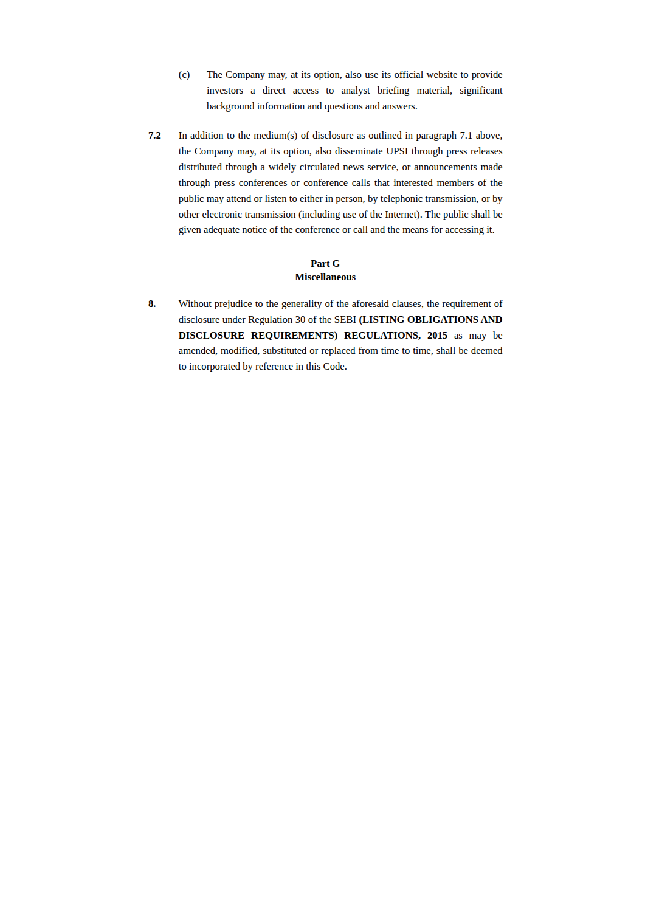(c)
The Company may, at its option, also use its official website to provide investors a direct access to analyst briefing material, significant background information and questions and answers.
7.2
In addition to the medium(s) of disclosure as outlined in paragraph 7.1 above, the Company may, at its option, also disseminate UPSI through press releases distributed through a widely circulated news service, or announcements made through press conferences or conference calls that interested members of the public may attend or listen to either in person, by telephonic transmission, or by other electronic transmission (including use of the Internet). The public shall be given adequate notice of the conference or call and the means for accessing it.
Part G Miscellaneous
8.
Without prejudice to the generality of the aforesaid clauses, the requirement of disclosure under Regulation 30 of the SEBI (LISTING OBLIGATIONS AND DISCLOSURE REQUIREMENTS) REGULATIONS, 2015 as may be amended, modified, substituted or replaced from time to time, shall be deemed to incorporated by reference in this Code.